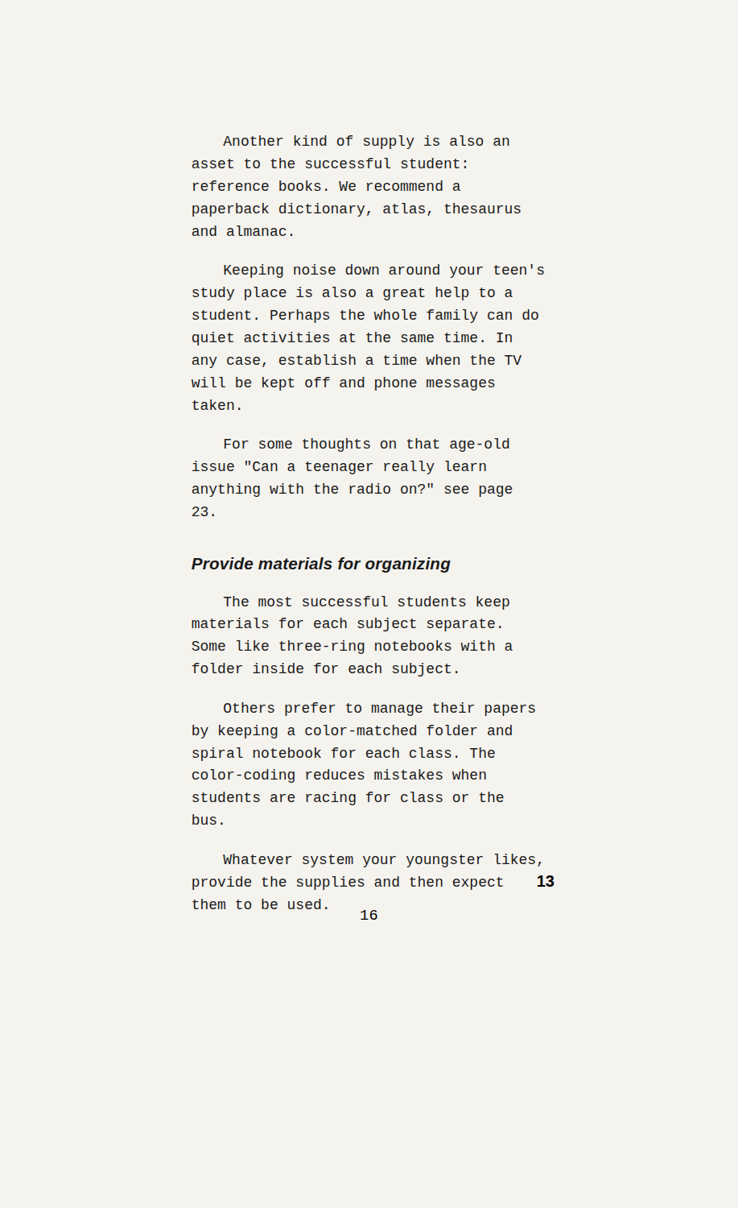Another kind of supply is also an asset to the successful student: reference books. We recommend a paperback dictionary, atlas, thesaurus and almanac.
Keeping noise down around your teen's study place is also a great help to a student. Perhaps the whole family can do quiet activities at the same time. In any case, establish a time when the TV will be kept off and phone messages taken.
For some thoughts on that age-old issue "Can a teenager really learn anything with the radio on?" see page 23.
Provide materials for organizing
The most successful students keep materials for each subject separate. Some like three-ring notebooks with a folder inside for each subject.
Others prefer to manage their papers by keeping a color-matched folder and spiral notebook for each class. The color-coding reduces mistakes when students are racing for class or the bus.
Whatever system your youngster likes, provide the supplies and then expect them to be used.
13
16